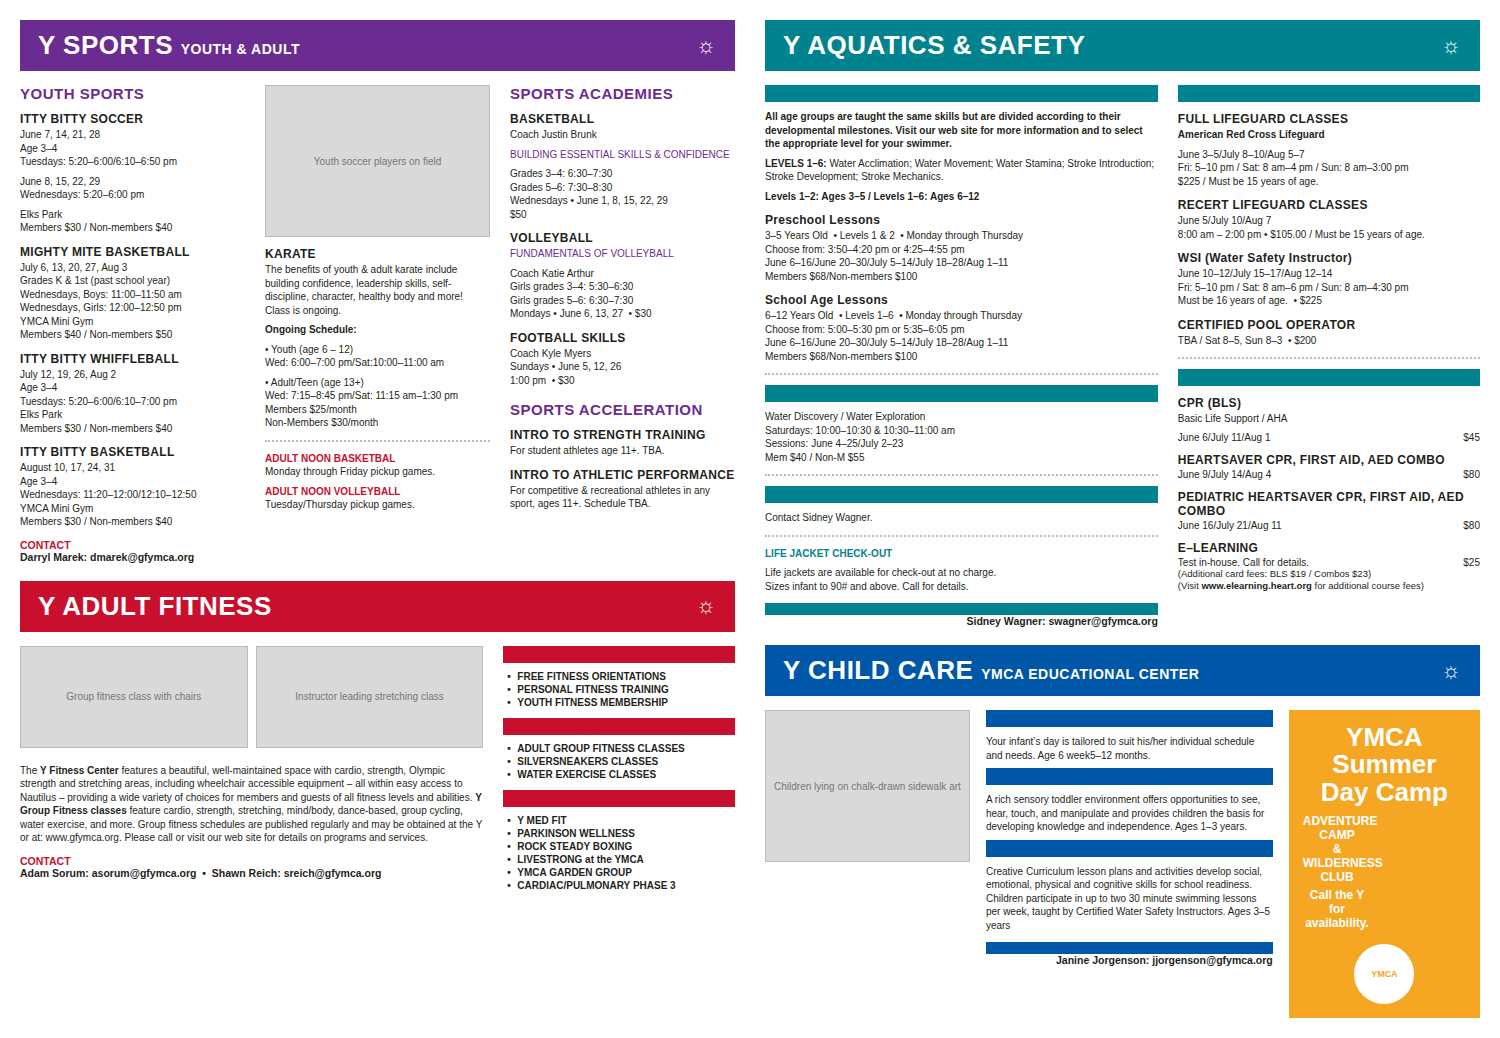Y SPORTS YOUTH & ADULT
☼
YOUTH SPORTS
ITTY BITTY SOCCER
June 7, 14, 21, 28
Age 3–4
Tuesdays: 5:20–6:00/6:10–6:50 pm
June 8, 15, 22, 29
Wednesdays: 5:20–6:00 pm
Elks Park
Members $30 / Non-members $40
MIGHTY MITE BASKETBALL
July 6, 13, 20, 27, Aug 3
Grades K & 1st (past school year)
Wednesdays, Boys: 11:00–11:50 am
Wednesdays, Girls: 12:00–12:50 pm
YMCA Mini Gym
Members $40 / Non-members $50
ITTY BITTY WHIFFLEBALL
July 12, 19, 26, Aug 2
Age 3–4
Tuesdays: 5:20–6:00/6:10–7:00 pm
Elks Park
Members $30 / Non-members $40
ITTY BITTY BASKETBALL
August 10, 17, 24, 31
Age 3–4
Wednesdays: 11:20–12:00/12:10–12:50
YMCA Mini Gym
Members $30 / Non-members $40
CONTACT Darryl Marek: dmarek@gfymca.org
Youth soccer players on field
KARATE
The benefits of youth & adult karate include building confidence, leadership skills, self-discipline, character, healthy body and more! Class is ongoing.
Ongoing Schedule:
• Youth (age 6 – 12)
Wed: 6:00–7:00 pm/Sat:10:00–11:00 am
• Adult/Teen (age 13+)
Wed: 7:15–8:45 pm/Sat: 11:15 am–1:30 pm
Members $25/month
Non-Members $30/month
ADULT NOON BASKETBAL
Monday through Friday pickup games.
ADULT NOON VOLLEYBALL
Tuesday/Thursday pickup games.
SPORTS ACADEMIES
BASKETBALL
Coach Justin Brunk
BUILDING ESSENTIAL SKILLS & CONFIDENCE
Grades 3–4: 6:30–7:30
Grades 5–6: 7:30–8:30
Wednesdays • June 1, 8, 15, 22, 29
$50
VOLLEYBALL
FUNDAMENTALS OF VOLLEYBALL
Coach Katie Arthur
Girls grades 3–4: 5:30–6:30
Girls grades 5–6: 6:30–7:30
Mondays • June 6, 13, 27 • $30
FOOTBALL SKILLS
Coach Kyle Myers
Sundays • June 5, 12, 26
1:00 pm • $30
SPORTS ACCELERATION
INTRO TO STRENGTH TRAINING
For student athletes age 11+. TBA.
INTRO TO ATHLETIC PERFORMANCE
For competitive & recreational athletes in any sport, ages 11+. Schedule TBA.
Y ADULT FITNESS
☼
Group fitness class with chairs
Instructor leading stretching class
The Y Fitness Center features a beautiful, well-maintained space with cardio, strength, Olympic strength and stretching areas, including wheelchair accessible equipment – all within easy access to Nautilus – providing a wide variety of choices for members and guests of all fitness levels and abilities. Y Group Fitness classes feature cardio, strength, stretching, mind/body, dance-based, group cycling, water exercise, and more. Group fitness schedules are published regularly and may be obtained at the Y or at: www.gfymca.org. Please call or visit our web site for details on programs and services.
CONTACT Adam Sorum: asorum@gfymca.org • Shawn Reich: sreich@gfymca.org
Y FREE ORIENTATIONS
FREE FITNESS ORIENTATIONS
PERSONAL FITNESS TRAINING
YOUTH FITNESS MEMBERSHIP
Y CLASS OPTIONS
ADULT GROUP FITNESS CLASSES
SILVERSNEAKERS CLASSES
WATER EXERCISE CLASSES
Y SPECIAL PROGRAMS
Y MED FIT
PARKINSON WELLNESS
ROCK STEADY BOXING
LIVESTRONG at the YMCA
YMCA GARDEN GROUP
CARDIAC/PULMONARY PHASE 3
Y AQUATICS & SAFETY
☼
GROUP LESSONS
All age groups are taught the same skills but are divided according to their developmental milestones. Visit our web site for more information and to select the appropriate level for your swimmer.
LEVELS 1–6: Water Acclimation; Water Movement; Water Stamina; Stroke Introduction; Stroke Development; Stroke Mechanics.
Levels 1–2: Ages 3–5 / Levels 1–6: Ages 6–12
Preschool Lessons
3–5 Years Old • Levels 1 & 2 • Monday through Thursday
Choose from: 3:50–4:20 pm or 4:25–4:55 pm
June 6–16/June 20–30/July 5–14/July 18–28/Aug 1–11
Members $68/Non-members $100
School Age Lessons
6–12 Years Old • Levels 1–6 • Monday through Thursday
Choose from: 5:00–5:30 pm or 5:35–6:05 pm
June 6–16/June 20–30/July 5–14/July 18–28/Aug 1–11
Members $68/Non-members $100
PARENT & ME LESSONS
Water Discovery / Water Exploration
Saturdays: 10:00–10:30 & 10:30–11:00 am
Sessions: June 4–25/July 2–23
Mem $40 / Non-M $55
PRIVATE LESSONS
Contact Sidney Wagner.
LIFE JACKET CHECK-OUT
Life jackets are available for check-out at no charge.
Sizes infant to 90# and above. Call for details.
CONTACT Sidney Wagner: swagner@gfymca.org
LIFEGUARD & WATER SAFETY
FULL LIFEGUARD CLASSES
American Red Cross Lifeguard
June 3–5/July 8–10/Aug 5–7
Fri: 5–10 pm / Sat: 8 am–4 pm / Sun: 8 am–3:00 pm
$225 / Must be 15 years of age.
RECERT LIFEGUARD CLASSES
June 5/July 10/Aug 7
8:00 am – 2:00 pm • $105.00 / Must be 15 years of age.
WSI (Water Safety Instructor)
June 10–12/July 15–17/Aug 12–14
Fri: 5–10 pm / Sat: 8 am–6 pm / Sun: 8 am–4:30 pm
Must be 16 years of age. • $225
CERTIFIED POOL OPERATOR
TBA / Sat 8–5, Sun 8–3 • $200
SAFETY CLASSES
CPR (BLS)
Basic Life Support / AHA
June 6/July 11/Aug 1$45
HEARTSAVER CPR, FIRST AID, AED COMBO
June 9/July 14/Aug 4$80
PEDIATRIC HEARTSAVER CPR, FIRST AID, AED COMBO
June 16/July 21/Aug 11$80
E–LEARNING
Test in-house. Call for details.$25
(Additional card fees: BLS $19 / Combos $23)
(Visit www.elearning.heart.org for additional course fees)
Y CHILD CARE YMCA EDUCATIONAL CENTER
☼
Children lying on chalk-drawn sidewalk art
BABY BAY
Your infant’s day is tailored to suit his/her individual schedule and needs. Age 6 week5–12 months.
TOT TOWN
A rich sensory toddler environment offers opportunities to see, hear, touch, and manipulate and provides children the basis for developing knowledge and independence. Ages 1–3 years.
PRE–SCHOOL
Creative Curriculum lesson plans and activities develop social, emotional, physical and cognitive skills for school readiness. Children participate in up to two 30 minute swimming lessons per week, taught by Certified Water Safety Instructors. Ages 3–5 years
CONTACT Janine Jorgenson: jjorgenson@gfymca.org
YMCA
Summer
Day Camp ADVENTURE CAMP
& WILDERNESS CLUB Call the Y for
availability.
YMCA